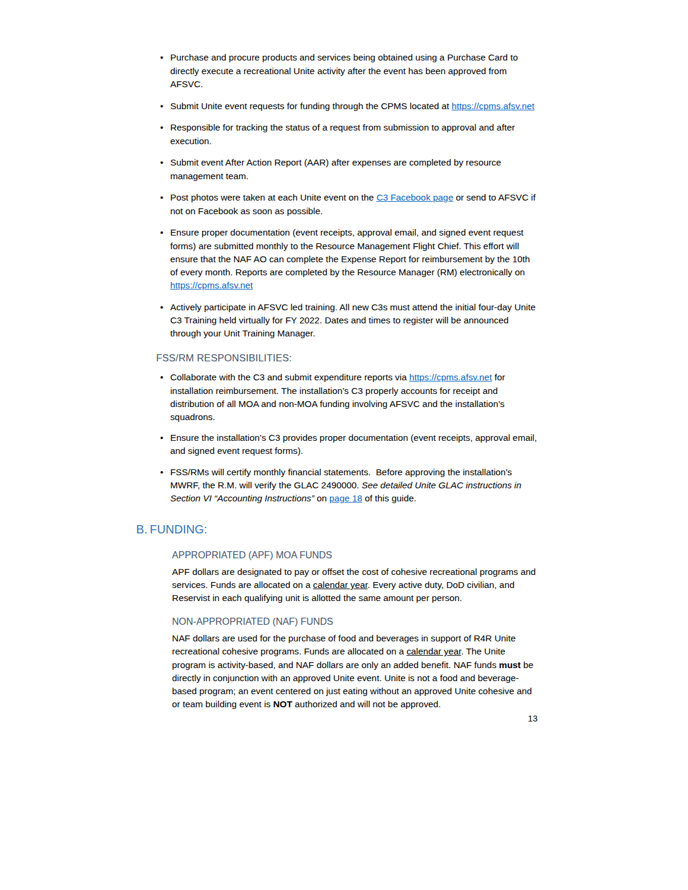Purchase and procure products and services being obtained using a Purchase Card to directly execute a recreational Unite activity after the event has been approved from AFSVC.
Submit Unite event requests for funding through the CPMS located at https://cpms.afsv.net
Responsible for tracking the status of a request from submission to approval and after execution.
Submit event After Action Report (AAR) after expenses are completed by resource management team.
Post photos were taken at each Unite event on the C3 Facebook page or send to AFSVC if not on Facebook as soon as possible.
Ensure proper documentation (event receipts, approval email, and signed event request forms) are submitted monthly to the Resource Management Flight Chief. This effort will ensure that the NAF AO can complete the Expense Report for reimbursement by the 10th of every month. Reports are completed by the Resource Manager (RM) electronically on https://cpms.afsv.net
Actively participate in AFSVC led training. All new C3s must attend the initial four-day Unite C3 Training held virtually for FY 2022. Dates and times to register will be announced through your Unit Training Manager.
FSS/RM RESPONSIBILITIES:
Collaborate with the C3 and submit expenditure reports via https://cpms.afsv.net for installation reimbursement. The installation’s C3 properly accounts for receipt and distribution of all MOA and non-MOA funding involving AFSVC and the installation’s squadrons.
Ensure the installation’s C3 provides proper documentation (event receipts, approval email, and signed event request forms).
FSS/RMs will certify monthly financial statements. Before approving the installation's MWRF, the R.M. will verify the GLAC 2490000. See detailed Unite GLAC instructions in Section VI “Accounting Instructions” on page 18 of this guide.
B. FUNDING:
APPROPRIATED (APF) MOA FUNDS
APF dollars are designated to pay or offset the cost of cohesive recreational programs and services. Funds are allocated on a calendar year. Every active duty, DoD civilian, and Reservist in each qualifying unit is allotted the same amount per person.
NON-APPROPRIATED (NAF) FUNDS
NAF dollars are used for the purchase of food and beverages in support of R4R Unite recreational cohesive programs. Funds are allocated on a calendar year. The Unite program is activity-based, and NAF dollars are only an added benefit. NAF funds must be directly in conjunction with an approved Unite event. Unite is not a food and beverage-based program; an event centered on just eating without an approved Unite cohesive and or team building event is NOT authorized and will not be approved.
13